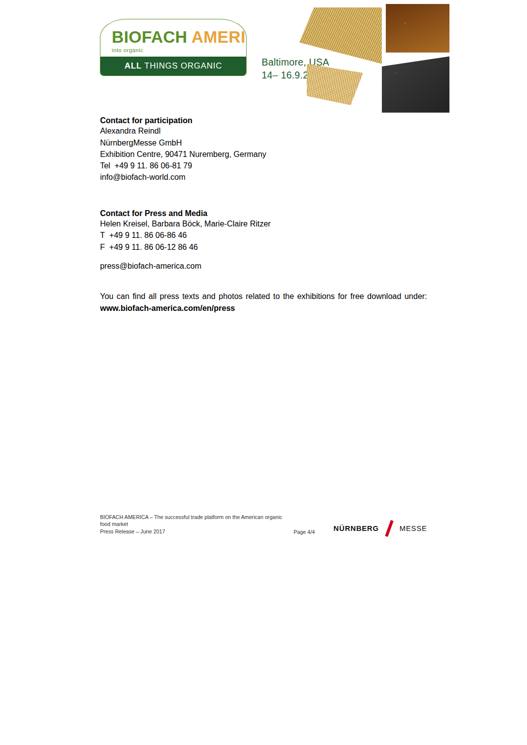BIOFACH AMERICA
into organic
ALL THINGS ORGANIC
Baltimore, USA
14– 16.9.2017
Contact for participation
Alexandra Reindl
NürnbergMesse GmbH
Exhibition Centre, 90471 Nuremberg, Germany
Tel +49 9 11. 86 06-81 79
info@biofach-world.com
Contact for Press and Media
Helen Kreisel, Barbara Böck, Marie-Claire Ritzer
T +49 9 11. 86 06-86 46
F +49 9 11. 86 06-12 86 46
press@biofach-america.com
You can find all press texts and photos related to the exhibitions for free download under: www.biofach-america.com/en/press
BIOFACH AMERICA – The successful trade platform on the American organic food market
Press Release – June 2017
Page 4/4
NÜRNBERG MESSE